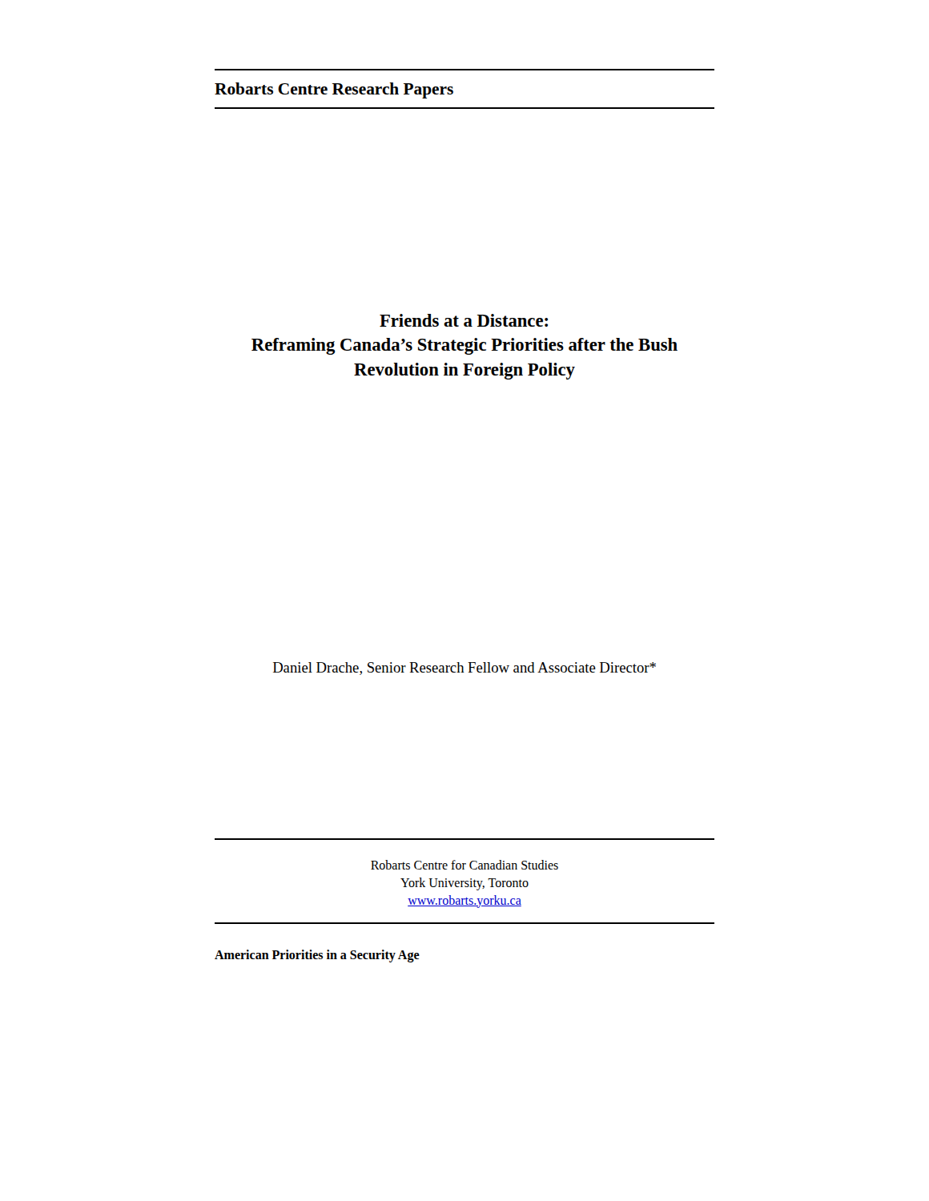Robarts Centre Research Papers
Friends at a Distance:
Reframing Canada’s Strategic Priorities after the Bush
Revolution in Foreign Policy
Daniel Drache, Senior Research Fellow and Associate Director*
Robarts Centre for Canadian Studies
York University, Toronto
www.robarts.yorku.ca
American Priorities in a Security Age